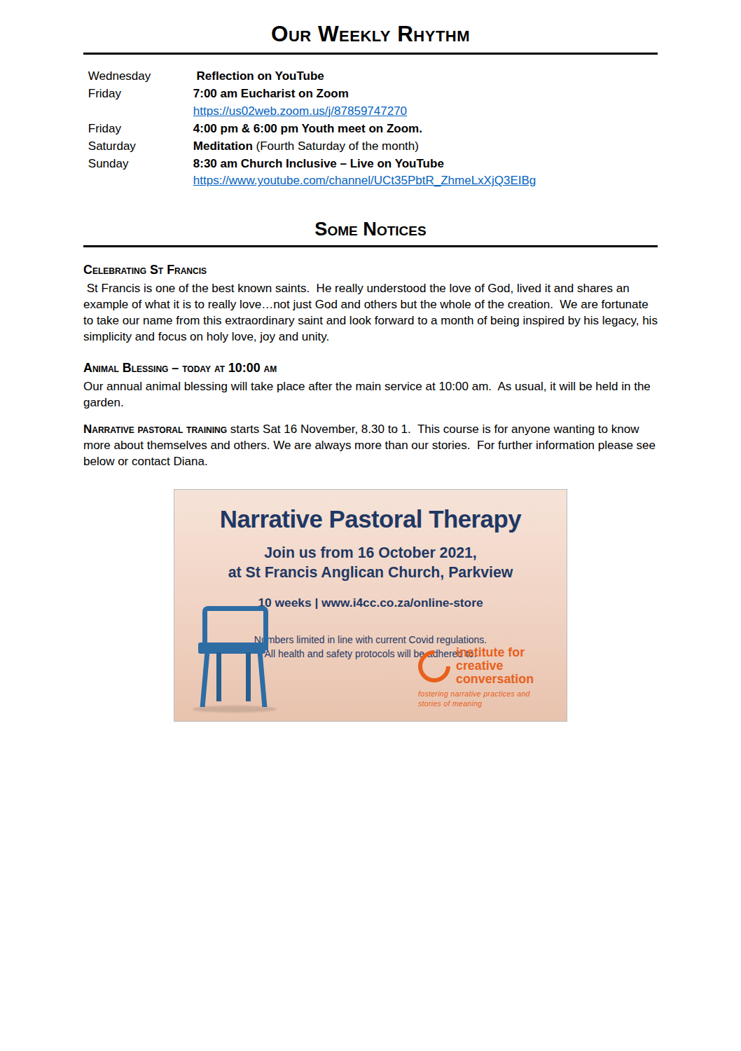Our Weekly Rhythm
| Wednesday | Reflection on YouTube |
| Friday | 7:00 am Eucharist on Zoom |
| | https://us02web.zoom.us/j/87859747270 |
| Friday | 4:00 pm & 6:00 pm Youth meet on Zoom. |
| Saturday | Meditation (Fourth Saturday of the month) |
| Sunday | 8:30 am Church Inclusive – Live on YouTube |
| | https://www.youtube.com/channel/UCt35PbtR_ZhmeLxXjQ3EIBg |
Some Notices
Celebrating St Francis
St Francis is one of the best known saints. He really understood the love of God, lived it and shares an example of what it is to really love…not just God and others but the whole of the creation. We are fortunate to take our name from this extraordinary saint and look forward to a month of being inspired by his legacy, his simplicity and focus on holy love, joy and unity.
Animal Blessing – today at 10:00 am
Our annual animal blessing will take place after the main service at 10:00 am. As usual, it will be held in the garden.
Narrative pastoral training starts Sat 16 November, 8.30 to 1. This course is for anyone wanting to know more about themselves and others. We are always more than our stories. For further information please see below or contact Diana.
Narrative Pastoral Therapy
Join us from 16 October 2021,
at St Francis Anglican Church, Parkview
10 weeks | www.i4cc.co.za/online-store
Numbers limited in line with current Covid regulations.
All health and safety protocols will be adhered to.
institute for
creative
conversation
fostering narrative practices and stories of meaning